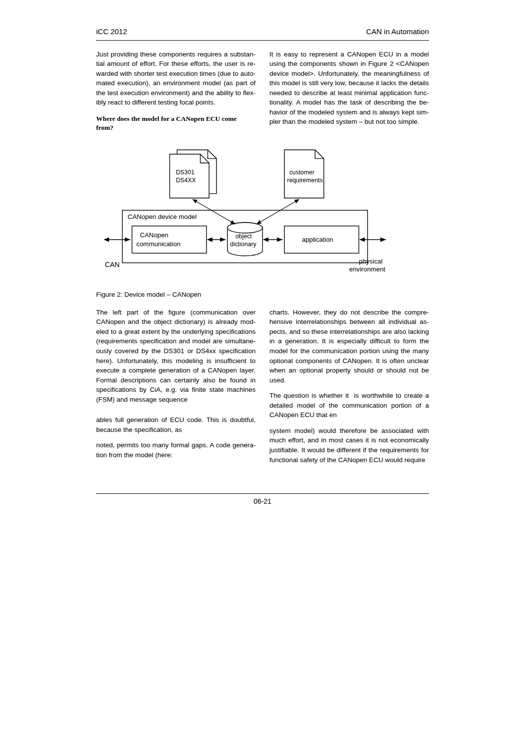iCC 2012
CAN in Automation
Just providing these components requires a substantial amount of effort. For these efforts, the user is rewarded with shorter test execution times (due to automated execution), an environment model (as part of the test execution environment) and the ability to flexibly react to different testing focal points.
Where does the model for a CANopen ECU come from?
It is easy to represent a CANopen ECU in a model using the components shown in Figure 2 <CANopen device model>. Unfortunately, the meaningfulness of this model is still very low, because it lacks the details needed to describe at least minimal application functionality. A model has the task of describing the behavior of the modeled system and is always kept simpler than the modeled system – but not too simple.
DS301 DS4XX customer requirements CANopen device model CANopen communication object dictionary application CAN physical environment
Figure 2: Device model – CANopen
The left part of the figure (communication over CANopen and the object dictionary) is already modeled to a great extent by the underlying specifications (requirements specification and model are simultaneously covered by the DS301 or DS4xx specification here). Unfortunately, this modeling is insufficient to execute a complete generation of a CANopen layer. Formal descriptions can certainly also be found in specifications by CiA, e.g. via finite state machines (FSM) and message sequence
ables full generation of ECU code. This is doubtful, because the specification, as
noted, permits too many formal gaps. A code generation from the model (here:
charts. However, they do not describe the comprehensive interrelationships between all individual aspects, and so these interrelationships are also lacking in a generation. It is especially difficult to form the model for the communication portion using the many optional components of CANopen. It is often unclear when an optional property should or should not be used.
The question is whether it is worthwhile to create a detailed model of the communication portion of a CANopen ECU that en
system model) would therefore be associated with much effort, and in most cases it is not economically justifiable. It would be different if the requirements for functional safety of the CANopen ECU would require
06-21